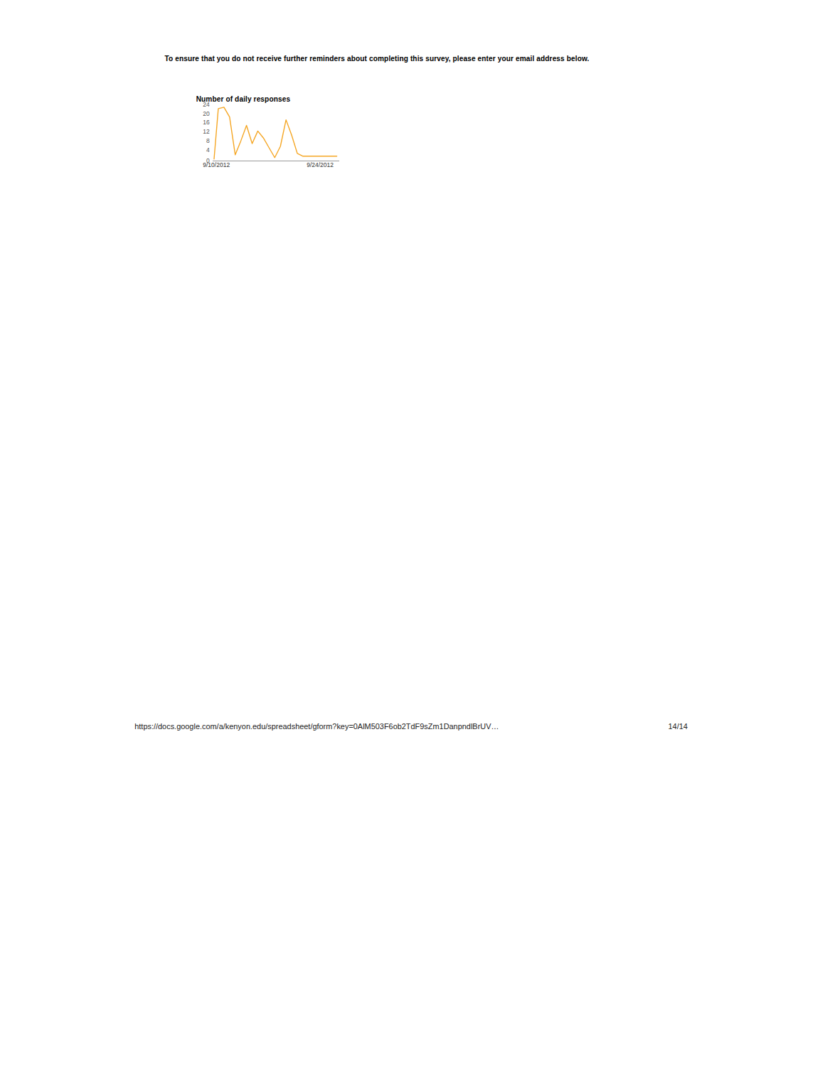To ensure that you do not receive further reminders about completing this survey, please enter your email address below.
Number of daily responses
24 20 16 12 8 4 0
9/10/2012 9/24/2012
https://docs.google.com/a/kenyon.edu/spreadsheet/gform?key=0AlM503F6ob2TdF9sZm1DanpndlBrUV… 14/14